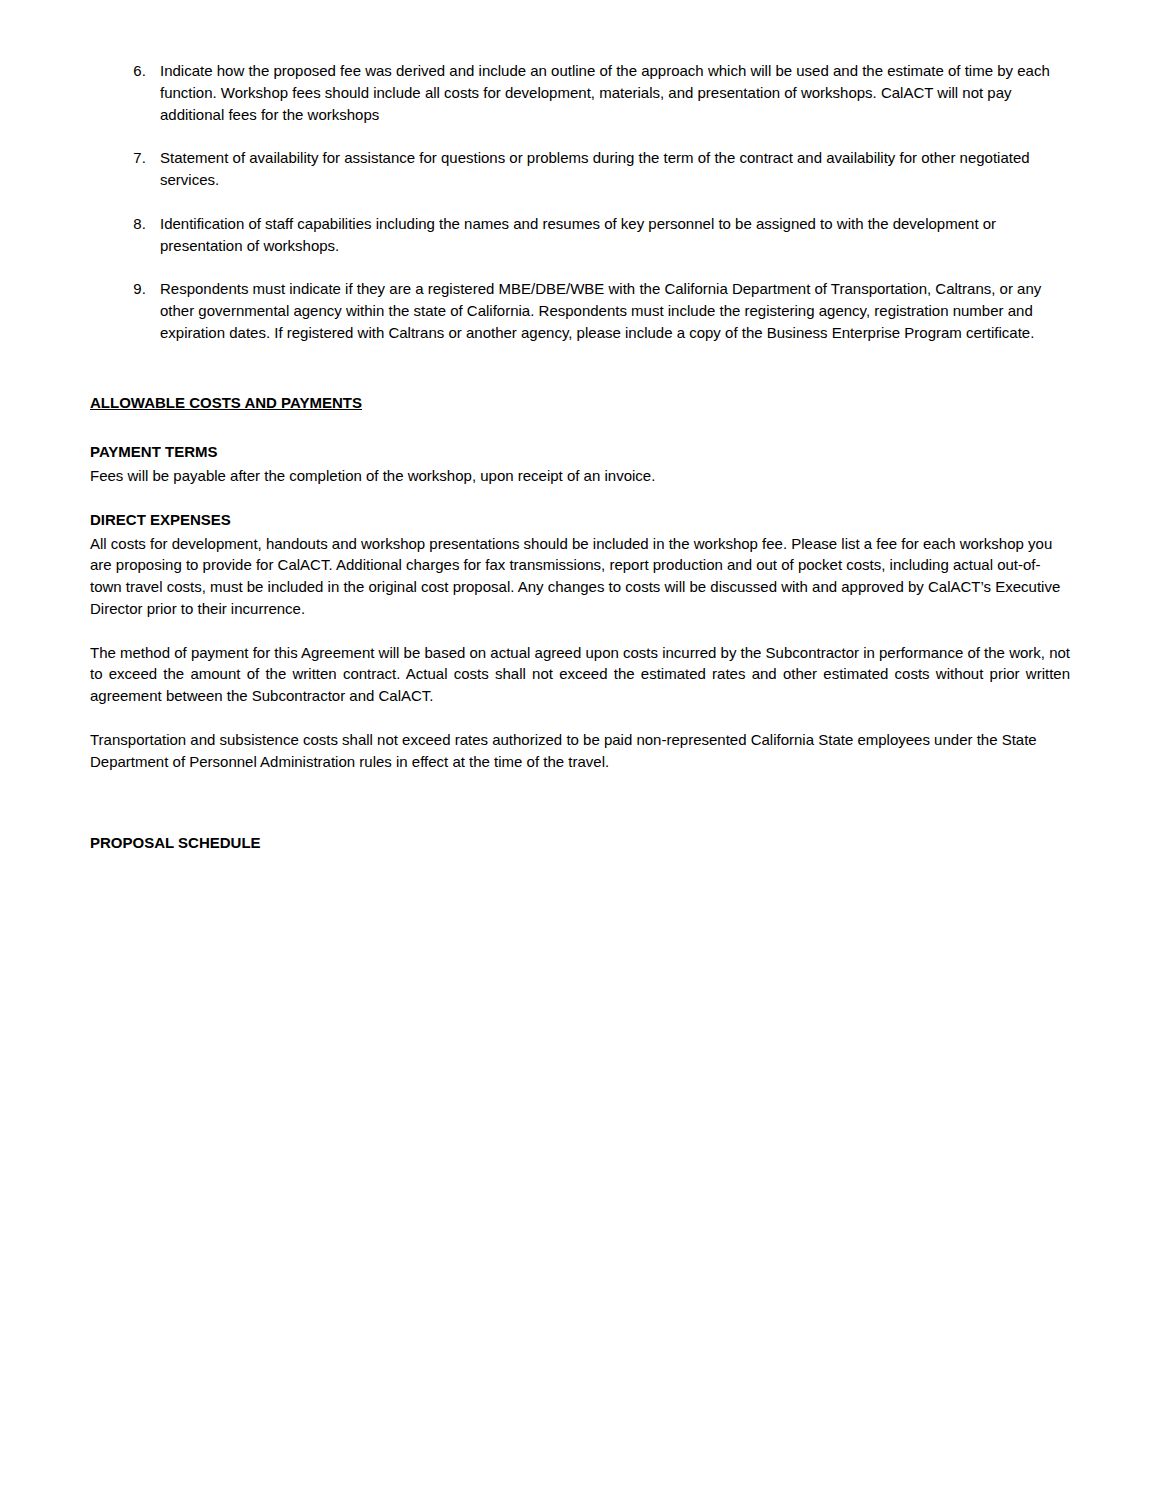Indicate how the proposed fee was derived and include an outline of the approach which will be used and the estimate of time by each function. Workshop fees should include all costs for development, materials, and presentation of workshops. CalACT will not pay additional fees for the workshops
Statement of availability for assistance for questions or problems during the term of the contract and availability for other negotiated services.
Identification of staff capabilities including the names and resumes of key personnel to be assigned to with the development or presentation of workshops.
Respondents must indicate if they are a registered MBE/DBE/WBE with the California Department of Transportation, Caltrans, or any other governmental agency within the state of California. Respondents must include the registering agency, registration number and expiration dates. If registered with Caltrans or another agency, please include a copy of the Business Enterprise Program certificate.
ALLOWABLE COSTS AND PAYMENTS
PAYMENT TERMS
Fees will be payable after the completion of the workshop, upon receipt of an invoice.
DIRECT EXPENSES
All costs for development, handouts and workshop presentations should be included in the workshop fee. Please list a fee for each workshop you are proposing to provide for CalACT. Additional charges for fax transmissions, report production and out of pocket costs, including actual out-of-town travel costs, must be included in the original cost proposal. Any changes to costs will be discussed with and approved by CalACT’s Executive Director prior to their incurrence.
The method of payment for this Agreement will be based on actual agreed upon costs incurred by the Subcontractor in performance of the work, not to exceed the amount of the written contract. Actual costs shall not exceed the estimated rates and other estimated costs without prior written agreement between the Subcontractor and CalACT.
Transportation and subsistence costs shall not exceed rates authorized to be paid non-represented California State employees under the State Department of Personnel Administration rules in effect at the time of the travel.
PROPOSAL SCHEDULE